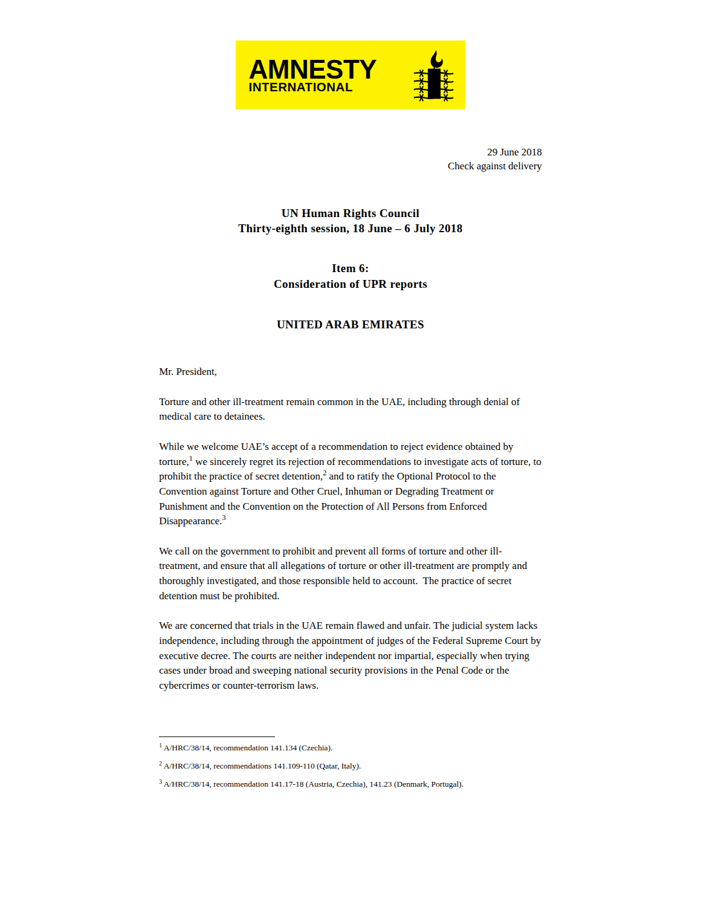AMNESTY INTERNATIONAL
29 June 2018
Check against delivery
UN Human Rights Council
Thirty-eighth session, 18 June – 6 July 2018
Item 6:
Consideration of UPR reports
UNITED ARAB EMIRATES
Mr. President,
Torture and other ill-treatment remain common in the UAE, including through denial of medical care to detainees.
While we welcome UAE’s accept of a recommendation to reject evidence obtained by torture,1 we sincerely regret its rejection of recommendations to investigate acts of torture, to prohibit the practice of secret detention,2 and to ratify the Optional Protocol to the Convention against Torture and Other Cruel, Inhuman or Degrading Treatment or Punishment and the Convention on the Protection of All Persons from Enforced Disappearance.3
We call on the government to prohibit and prevent all forms of torture and other ill-treatment, and ensure that all allegations of torture or other ill-treatment are promptly and thoroughly investigated, and those responsible held to account. The practice of secret detention must be prohibited.
We are concerned that trials in the UAE remain flawed and unfair. The judicial system lacks independence, including through the appointment of judges of the Federal Supreme Court by executive decree. The courts are neither independent nor impartial, especially when trying cases under broad and sweeping national security provisions in the Penal Code or the cybercrimes or counter-terrorism laws.
1 A/HRC/38/14, recommendation 141.134 (Czechia).
2 A/HRC/38/14, recommendations 141.109-110 (Qatar, Italy).
3 A/HRC/38/14, recommendation 141.17-18 (Austria, Czechia), 141.23 (Denmark, Portugal).